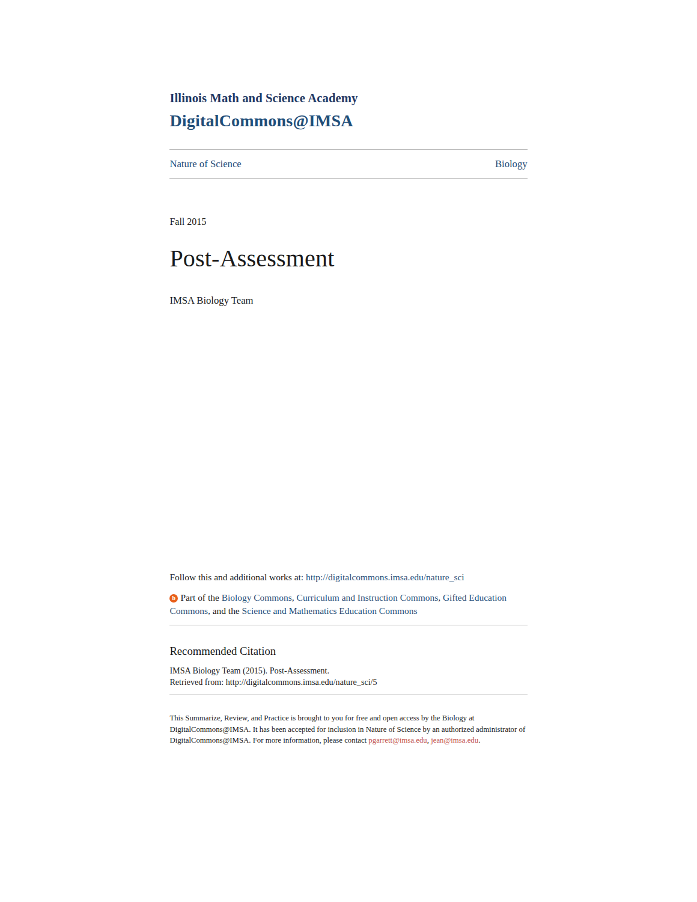Illinois Math and Science Academy
DigitalCommons@IMSA
Nature of Science
Biology
Fall 2015
Post-Assessment
IMSA Biology Team
Follow this and additional works at: http://digitalcommons.imsa.edu/nature_sci
b Part of the Biology Commons, Curriculum and Instruction Commons, Gifted Education Commons, and the Science and Mathematics Education Commons
Recommended Citation
IMSA Biology Team (2015). Post-Assessment.
Retrieved from: http://digitalcommons.imsa.edu/nature_sci/5
This Summarize, Review, and Practice is brought to you for free and open access by the Biology at DigitalCommons@IMSA. It has been accepted for inclusion in Nature of Science by an authorized administrator of DigitalCommons@IMSA. For more information, please contact pgarrett@imsa.edu, jean@imsa.edu.